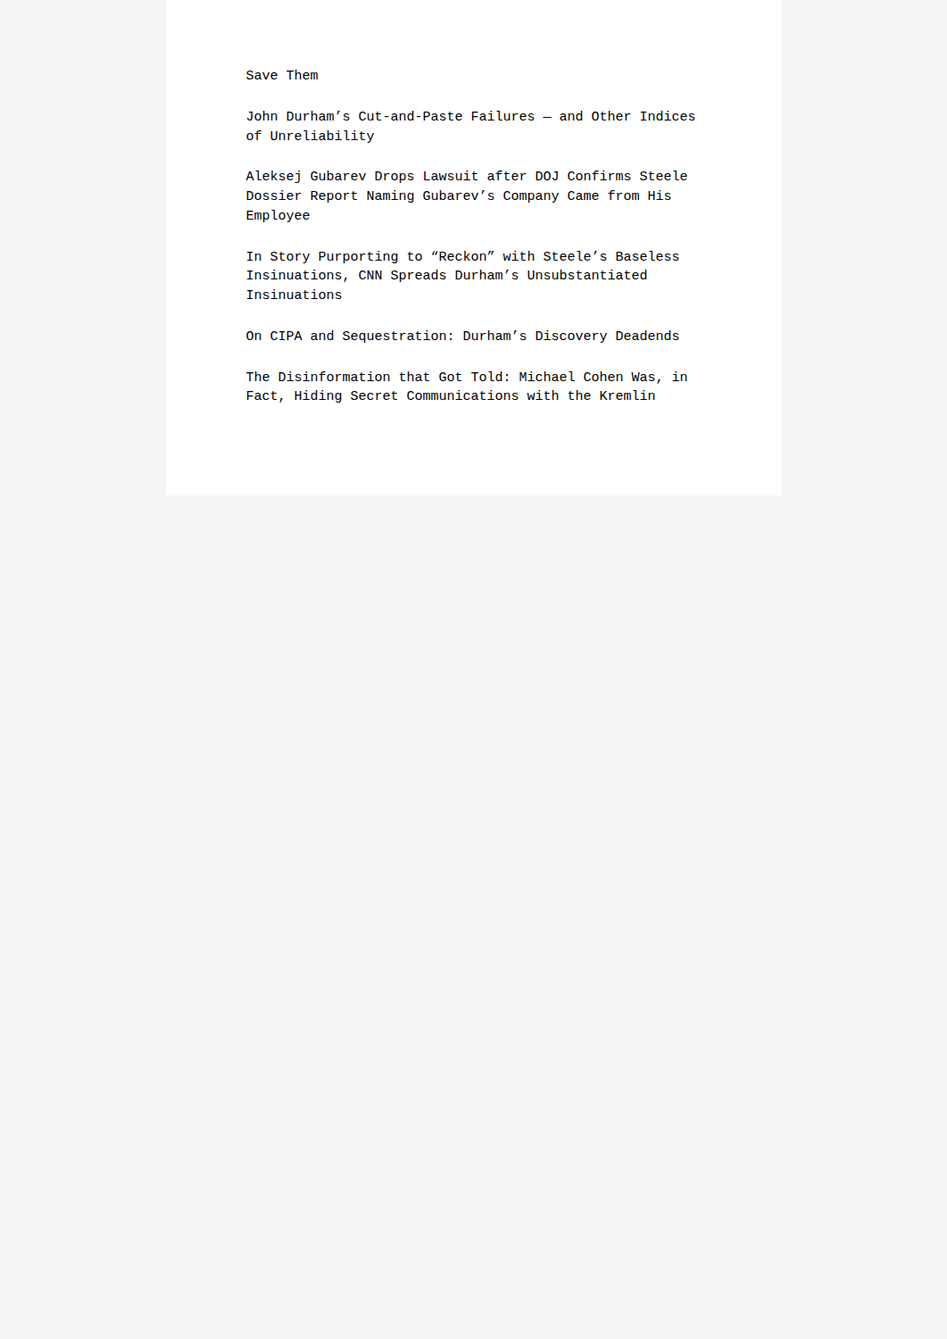Save Them
John Durham’s Cut-and-Paste Failures — and Other Indices of Unreliability
Aleksej Gubarev Drops Lawsuit after DOJ Confirms Steele Dossier Report Naming Gubarev’s Company Came from His Employee
In Story Purporting to “Reckon” with Steele’s Baseless Insinuations, CNN Spreads Durham’s Unsubstantiated Insinuations
On CIPA and Sequestration: Durham’s Discovery Deadends
The Disinformation that Got Told: Michael Cohen Was, in Fact, Hiding Secret Communications with the Kremlin